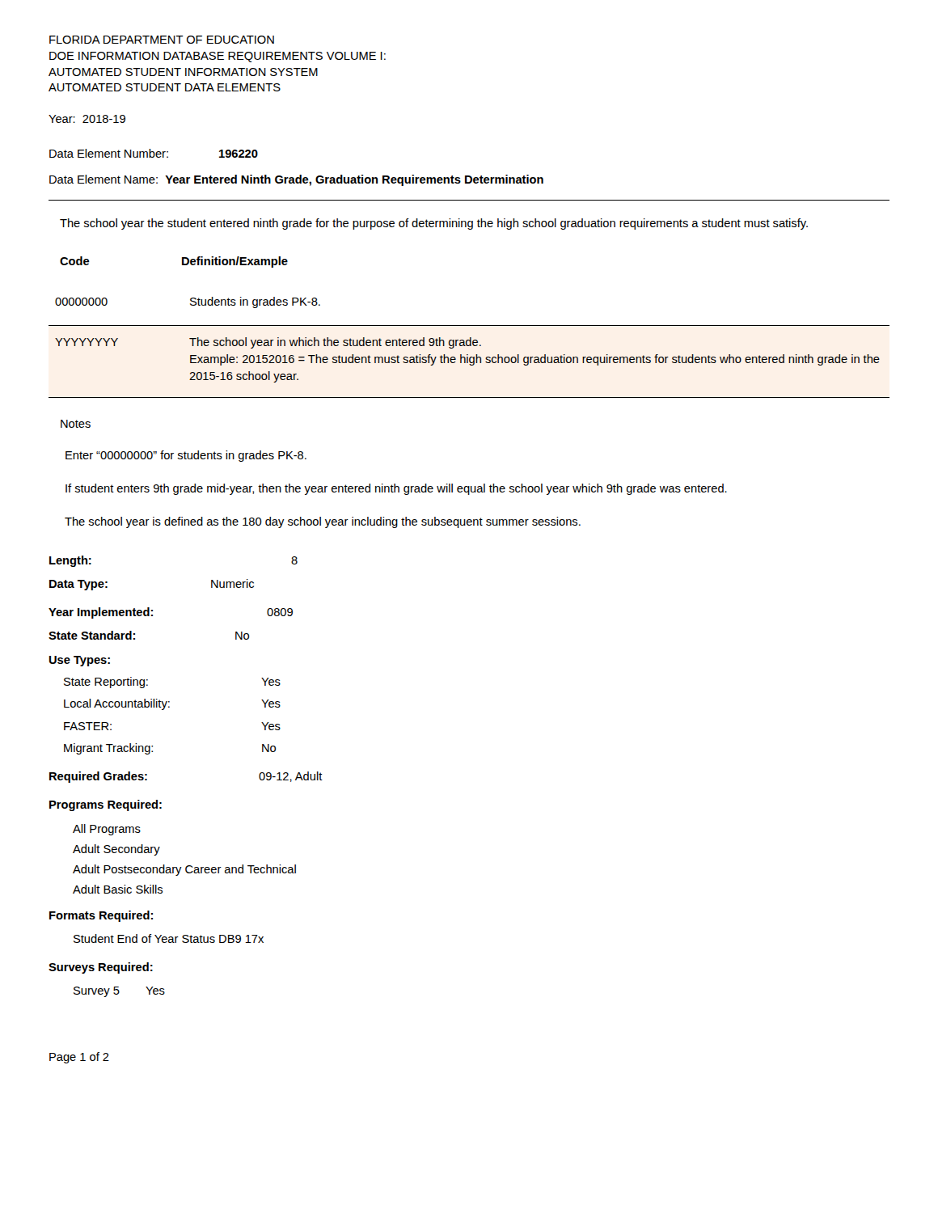FLORIDA DEPARTMENT OF EDUCATION
DOE INFORMATION DATABASE REQUIREMENTS VOLUME I:
AUTOMATED STUDENT INFORMATION SYSTEM
AUTOMATED STUDENT DATA ELEMENTS
Year: 2018-19
Data Element Number: 196220
Data Element Name: Year Entered Ninth Grade, Graduation Requirements Determination
The school year the student entered ninth grade for the purpose of determining the high school graduation requirements a student must satisfy.
| Code | Definition/Example |
| --- | --- |
| 00000000 | Students in grades PK-8. |
| YYYYYYYY | The school year in which the student entered 9th grade. Example: 20152016 = The student must satisfy the high school graduation requirements for students who entered ninth grade in the 2015-16 school year. |
Notes
Enter “00000000” for students in grades PK-8.
If student enters 9th grade mid-year, then the year entered ninth grade will equal the school year which 9th grade was entered.
The school year is defined as the 180 day school year including the subsequent summer sessions.
Length: 8
Data Type: Numeric
Year Implemented: 0809
State Standard: No
Use Types:
State Reporting: Yes
Local Accountability: Yes
FASTER: Yes
Migrant Tracking: No
Required Grades: 09-12, Adult
Programs Required:
All Programs
Adult Secondary
Adult Postsecondary Career and Technical
Adult Basic Skills
Formats Required:
Student End of Year Status DB9 17x
Surveys Required:
Survey 5 Yes
Page 1 of 2